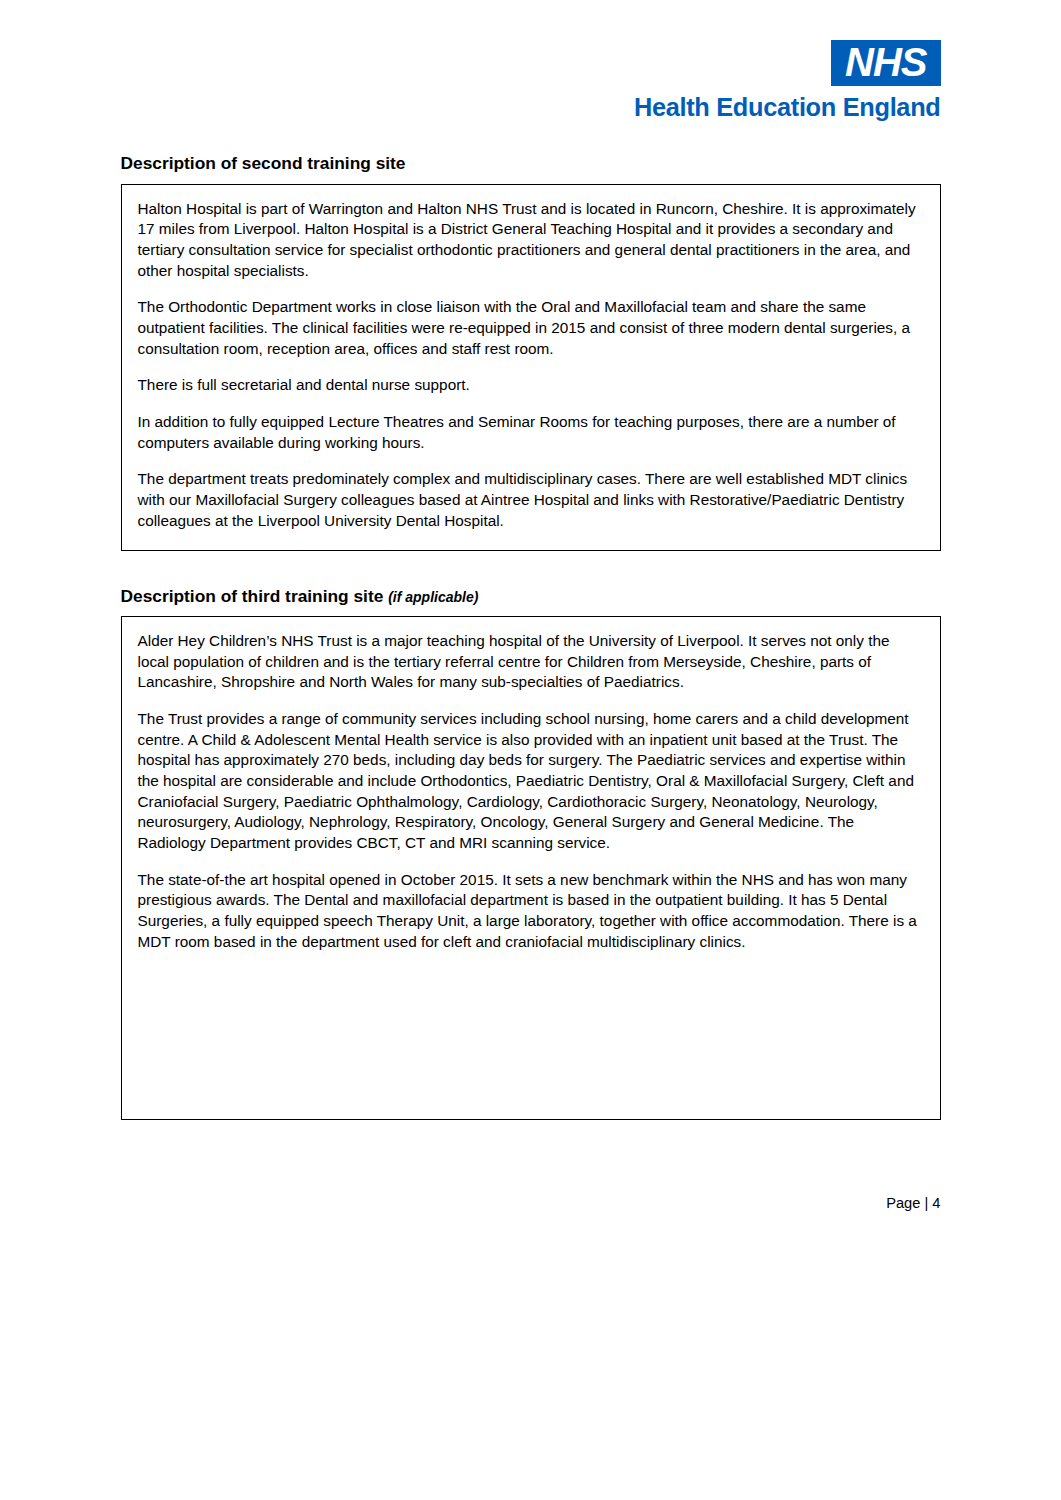NHS
Health Education England
Description of second training site
Halton Hospital is part of Warrington and Halton NHS Trust and is located in Runcorn, Cheshire. It is approximately 17 miles from Liverpool. Halton Hospital is a District General Teaching Hospital and it provides a secondary and tertiary consultation service for specialist orthodontic practitioners and general dental practitioners in the area, and other hospital specialists.
The Orthodontic Department works in close liaison with the Oral and Maxillofacial team and share the same outpatient facilities. The clinical facilities were re-equipped in 2015 and consist of three modern dental surgeries, a consultation room, reception area, offices and staff rest room.
There is full secretarial and dental nurse support.
In addition to fully equipped Lecture Theatres and Seminar Rooms for teaching purposes, there are a number of computers available during working hours.
The department treats predominately complex and multidisciplinary cases. There are well established MDT clinics with our Maxillofacial Surgery colleagues based at Aintree Hospital and links with Restorative/Paediatric Dentistry colleagues at the Liverpool University Dental Hospital.
Description of third training site (if applicable)
Alder Hey Children’s NHS Trust is a major teaching hospital of the University of Liverpool. It serves not only the local population of children and is the tertiary referral centre for Children from Merseyside, Cheshire, parts of Lancashire, Shropshire and North Wales for many sub-specialties of Paediatrics.
The Trust provides a range of community services including school nursing, home carers and a child development centre. A Child & Adolescent Mental Health service is also provided with an inpatient unit based at the Trust. The hospital has approximately 270 beds, including day beds for surgery. The Paediatric services and expertise within the hospital are considerable and include Orthodontics, Paediatric Dentistry, Oral & Maxillofacial Surgery, Cleft and Craniofacial Surgery, Paediatric Ophthalmology, Cardiology, Cardiothoracic Surgery, Neonatology, Neurology, neurosurgery, Audiology, Nephrology, Respiratory, Oncology, General Surgery and General Medicine. The Radiology Department provides CBCT, CT and MRI scanning service.
The state-of-the art hospital opened in October 2015. It sets a new benchmark within the NHS and has won many prestigious awards. The Dental and maxillofacial department is based in the outpatient building. It has 5 Dental Surgeries, a fully equipped speech Therapy Unit, a large laboratory, together with office accommodation. There is a MDT room based in the department used for cleft and craniofacial multidisciplinary clinics.
Page | 4